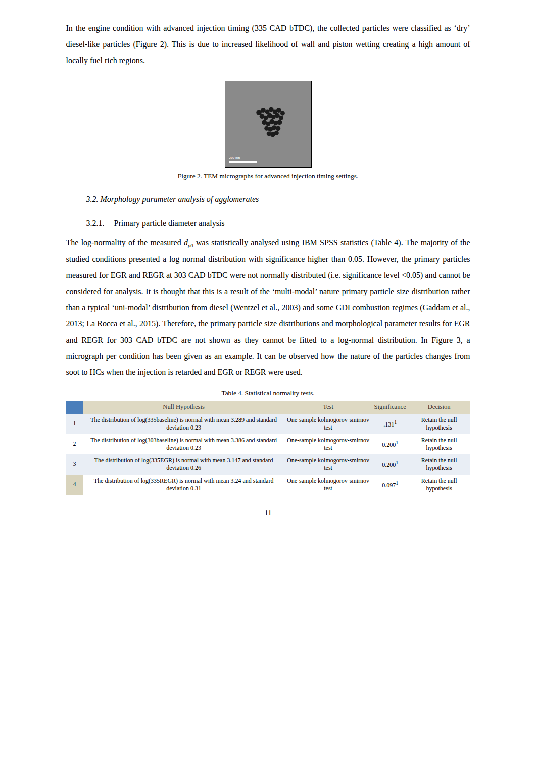In the engine condition with advanced injection timing (335 CAD bTDC), the collected particles were classified as ‘dry’ diesel-like particles (Figure 2). This is due to increased likelihood of wall and piston wetting creating a high amount of locally fuel rich regions.
200 nm
Figure 2. TEM micrographs for advanced injection timing settings.
3.2. Morphology parameter analysis of agglomerates
3.2.1. Primary particle diameter analysis
The log-normality of the measured dp0 was statistically analysed using IBM SPSS statistics (Table 4). The majority of the studied conditions presented a log normal distribution with significance higher than 0.05. However, the primary particles measured for EGR and REGR at 303 CAD bTDC were not normally distributed (i.e. significance level <0.05) and cannot be considered for analysis. It is thought that this is a result of the ‘multi-modal’ nature primary particle size distribution rather than a typical ‘uni-modal’ distribution from diesel (Wentzel et al., 2003) and some GDI combustion regimes (Gaddam et al., 2013; La Rocca et al., 2015). Therefore, the primary particle size distributions and morphological parameter results for EGR and REGR for 303 CAD bTDC are not shown as they cannot be fitted to a log-normal distribution. In Figure 3, a micrograph per condition has been given as an example. It can be observed how the nature of the particles changes from soot to HCs when the injection is retarded and EGR or REGR were used.
Table 4. Statistical normality tests.
| | Null Hypothesis | Test | Significance | Decision |
| --- | --- | --- | --- | --- |
| 1 | The distribution of log(335baseline) is normal with mean 3.289 and standard deviation 0.23 | One-sample kolmogorov-smirnov test | .131 1 | Retain the null hypothesis |
| 2 | The distribution of log(303baseline) is normal with mean 3.386 and standard deviation 0.23 | One-sample kolmogorov-smirnov test | 0.200 1 | Retain the null hypothesis |
| 3 | The distribution of log(335EGR) is normal with mean 3.147 and standard deviation 0.26 | One-sample kolmogorov-smirnov test | 0.200 1 | Retain the null hypothesis |
| 4 | The distribution of log(335REGR) is normal with mean 3.24 and standard deviation 0.31 | One-sample kolmogorov-smirnov test | 0.097 1 | Retain the null hypothesis |
11